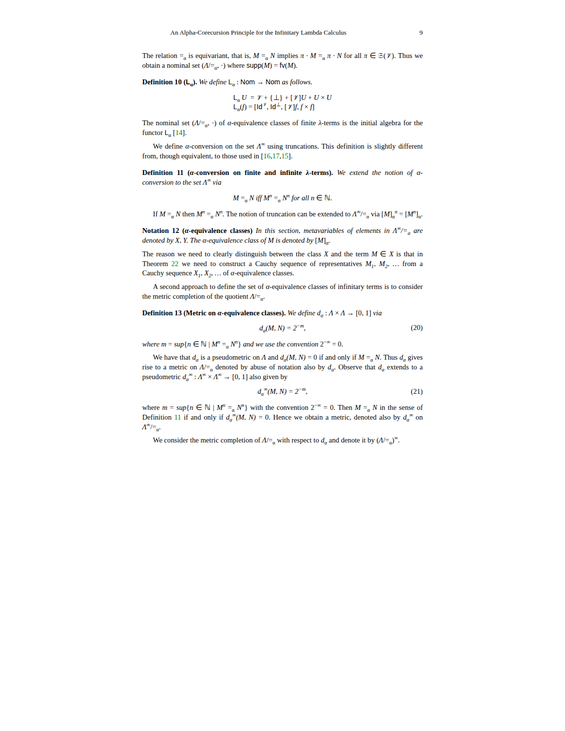An Alpha-Corecursion Principle for the Infinitary Lambda Calculus 9
The relation =α is equivariant, that is, M =α N implies π · M =α π · N for all π ∈ 𝔖(𝒱). Thus we obtain a nominal set (Λ/=α, ·) where supp(M) = fv(M).
Definition 10 (Lα). We define Lα : Nom → Nom as follows.
Lα U = 𝒱 + {⊥} + [𝒱]U + U × U
Lα(f) = [Id𝒱, Id⊥, [𝒱]f, f × f]
The nominal set (Λ/=α, ·) of α-equivalence classes of finite λ-terms is the initial algebra for the functor Lα [14].
We define α-conversion on the set Λ∞ using truncations. This definition is slightly different from, though equivalent, to those used in [16,17,15].
Definition 11 (α-conversion on finite and infinite λ-terms). We extend the notion of α-conversion to the set Λ∞ via
M =α N iff Mn =α Nn for all n ∈ ℕ.
If M =α N then Mn =α Nn. The notion of truncation can be extended to Λ∞/=α via [M]αn = [Mn]α.
Notation 12 (α-equivalence classes) In this section, metavariables of elements in Λ∞/=α are denoted by X, Y. The α-equivalence class of M is denoted by [M]α.
The reason we need to clearly distinguish between the class X and the term M ∈ X is that in Theorem 22 we need to construct a Cauchy sequence of representatives M1, M2, … from a Cauchy sequence X1, X2, … of α-equivalence classes.
A second approach to define the set of α-equivalence classes of infinitary terms is to consider the metric completion of the quotient Λ/=α.
Definition 13 (Metric on α-equivalence classes). We define dα : Λ × Λ → [0, 1] via
dα(M, N) = 2−m, (20)
where m = sup{n ∈ ℕ | Mn =α Nn} and we use the convention 2−∞ = 0.
We have that dα is a pseudometric on Λ and dα(M, N) = 0 if and only if M =α N. Thus dα gives rise to a metric on Λ/=α denoted by abuse of notation also by dα. Observe that dα extends to a pseudometric dα∞ : Λ∞ × Λ∞ → [0, 1] also given by
dα∞(M, N) = 2−m, (21)
where m = sup{n ∈ ℕ | Mn =α Nn} with the convention 2−∞ = 0. Then M =α N in the sense of Definition 11 if and only if dα∞(M, N) = 0. Hence we obtain a metric, denoted also by dα∞ on Λ∞/=α.
We consider the metric completion of Λ/=α with respect to dα and denote it by (Λ/=α)∞.